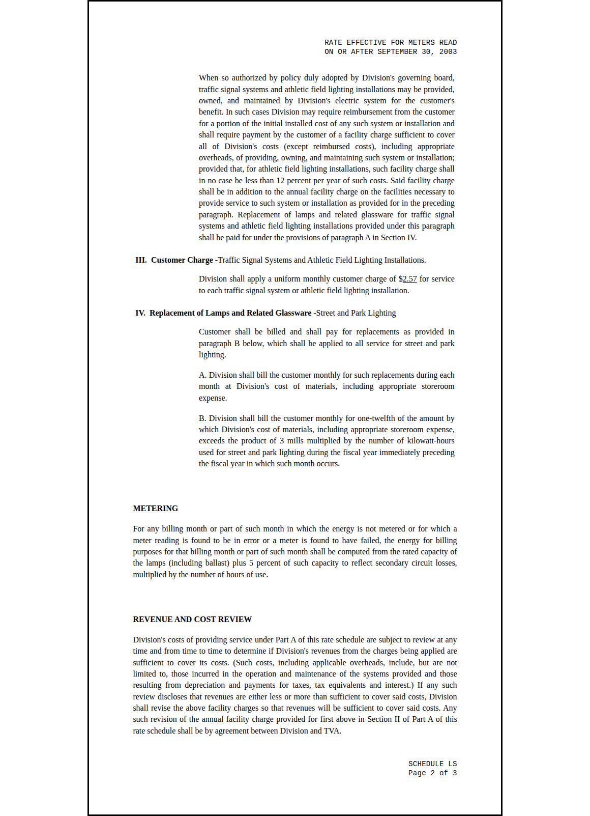RATE EFFECTIVE FOR METERS READ
ON OR AFTER SEPTEMBER 30, 2003
When so authorized by policy duly adopted by Division's governing board, traffic signal systems and athletic field lighting installations may be provided, owned, and maintained by Division's electric system for the customer's benefit. In such cases Division may require reimbursement from the customer for a portion of the initial installed cost of any such system or installation and shall require payment by the customer of a facility charge sufficient to cover all of Division's costs (except reimbursed costs), including appropriate overheads, of providing, owning, and maintaining such system or installation; provided that, for athletic field lighting installations, such facility charge shall in no case be less than 12 percent per year of such costs. Said facility charge shall be in addition to the annual facility charge on the facilities necessary to provide service to such system or installation as provided for in the preceding paragraph. Replacement of lamps and related glassware for traffic signal systems and athletic field lighting installations provided under this paragraph shall be paid for under the provisions of paragraph A in Section IV.
III. Customer Charge -Traffic Signal Systems and Athletic Field Lighting Installations.
Division shall apply a uniform monthly customer charge of $2.57 for service to each traffic signal system or athletic field lighting installation.
IV. Replacement of Lamps and Related Glassware -Street and Park Lighting
Customer shall be billed and shall pay for replacements as provided in paragraph B below, which shall be applied to all service for street and park lighting.
A. Division shall bill the customer monthly for such replacements during each month at Division's cost of materials, including appropriate storeroom expense.
B. Division shall bill the customer monthly for one-twelfth of the amount by which Division's cost of materials, including appropriate storeroom expense, exceeds the product of 3 mills multiplied by the number of kilowatt-hours used for street and park lighting during the fiscal year immediately preceding the fiscal year in which such month occurs.
METERING
For any billing month or part of such month in which the energy is not metered or for which a meter reading is found to be in error or a meter is found to have failed, the energy for billing purposes for that billing month or part of such month shall be computed from the rated capacity of the lamps (including ballast) plus 5 percent of such capacity to reflect secondary circuit losses, multiplied by the number of hours of use.
REVENUE AND COST REVIEW
Division's costs of providing service under Part A of this rate schedule are subject to review at any time and from time to time to determine if Division's revenues from the charges being applied are sufficient to cover its costs. (Such costs, including applicable overheads, include, but are not limited to, those incurred in the operation and maintenance of the systems provided and those resulting from depreciation and payments for taxes, tax equivalents and interest.) If any such review discloses that revenues are either less or more than sufficient to cover said costs, Division shall revise the above facility charges so that revenues will be sufficient to cover said costs. Any such revision of the annual facility charge provided for first above in Section II of Part A of this rate schedule shall be by agreement between Division and TVA.
SCHEDULE LS
Page 2 of 3